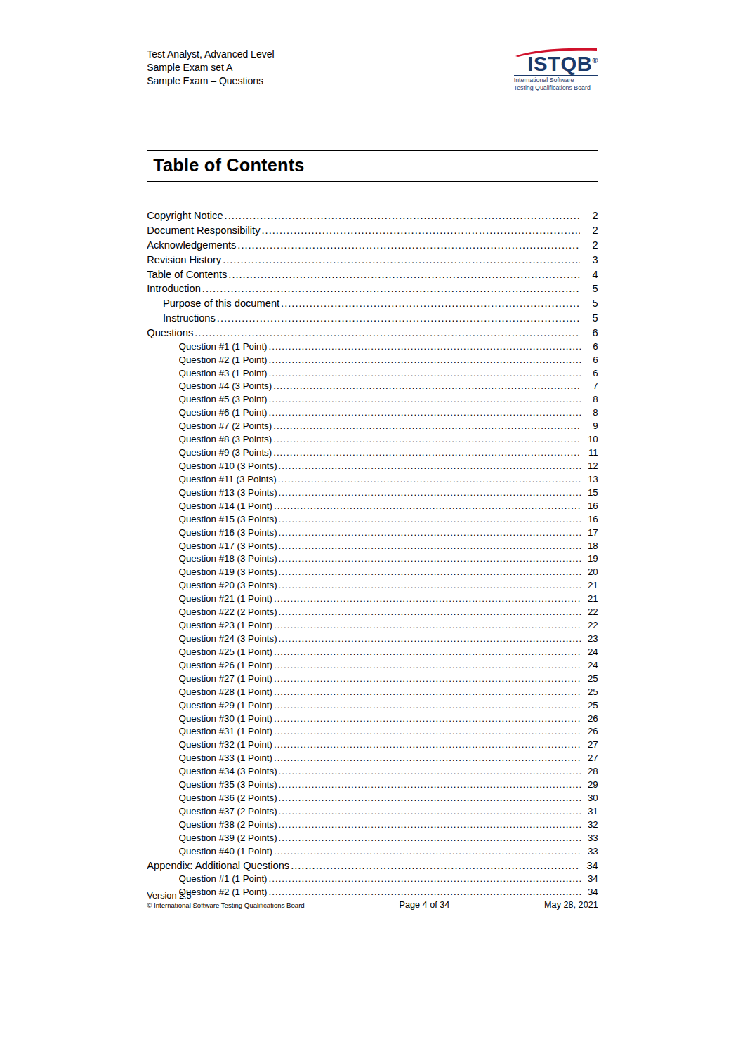Test Analyst, Advanced Level
Sample Exam set A
Sample Exam – Questions
ISTQB®
International Software
Testing Qualifications Board
Table of Contents
Copyright Notice.................................................................................................................. 2
Document Responsibility................................................................................................. 2
Acknowledgements......................................................................................................... 2
Revision History.............................................................................................................. 3
Table of Contents........................................................................................................... 4
Introduction..................................................................................................................... 5
Purpose of this document.............................................................................................. 5
Instructions................................................................................................................... 5
Questions....................................................................................................................... 6
Question #1 (1 Point)................................................................................................................. 6
Question #2 (1 Point)................................................................................................................. 6
Question #3 (1 Point)................................................................................................................. 6
Question #4 (3 Points)............................................................................................................... 7
Question #5 (3 Point)................................................................................................................. 8
Question #6 (1 Point)................................................................................................................. 8
Question #7 (2 Points)............................................................................................................... 9
Question #8 (3 Points)............................................................................................................. 10
Question #9 (3 Points)............................................................................................................. 11
Question #10 (3 Points)........................................................................................................... 12
Question #11 (3 Points)........................................................................................................... 13
Question #13 (3 Points)........................................................................................................... 15
Question #14 (1 Point)............................................................................................................. 16
Question #15 (3 Points)........................................................................................................... 16
Question #16 (3 Points)........................................................................................................... 17
Question #17 (3 Points)........................................................................................................... 18
Question #18 (3 Points)........................................................................................................... 19
Question #19 (3 Points)........................................................................................................... 20
Question #20 (3 Points)........................................................................................................... 21
Question #21 (1 Point)............................................................................................................. 21
Question #22 (2 Points)........................................................................................................... 22
Question #23 (1 Point)............................................................................................................. 22
Question #24 (3 Points)........................................................................................................... 23
Question #25 (1 Point)............................................................................................................. 24
Question #26 (1 Point)............................................................................................................. 24
Question #27 (1 Point)............................................................................................................. 25
Question #28 (1 Point)............................................................................................................. 25
Question #29 (1 Point)............................................................................................................. 25
Question #30 (1 Point)............................................................................................................. 26
Question #31 (1 Point)............................................................................................................. 26
Question #32 (1 Point)............................................................................................................. 27
Question #33 (1 Point)............................................................................................................. 27
Question #34 (3 Points)........................................................................................................... 28
Question #35 (3 Points)........................................................................................................... 29
Question #36 (2 Points)........................................................................................................... 30
Question #37 (2 Points)........................................................................................................... 31
Question #38 (2 Points)........................................................................................................... 32
Question #39 (2 Points)........................................................................................................... 33
Question #40 (1 Point)............................................................................................................. 33
Appendix: Additional Questions............................................................................................. 34
Question #1 (1 Point)............................................................................................................... 34
Question #2 (1 Point)............................................................................................................... 34
Version 2.5
© International Software Testing Qualifications Board
Page 4 of 34
May 28, 2021